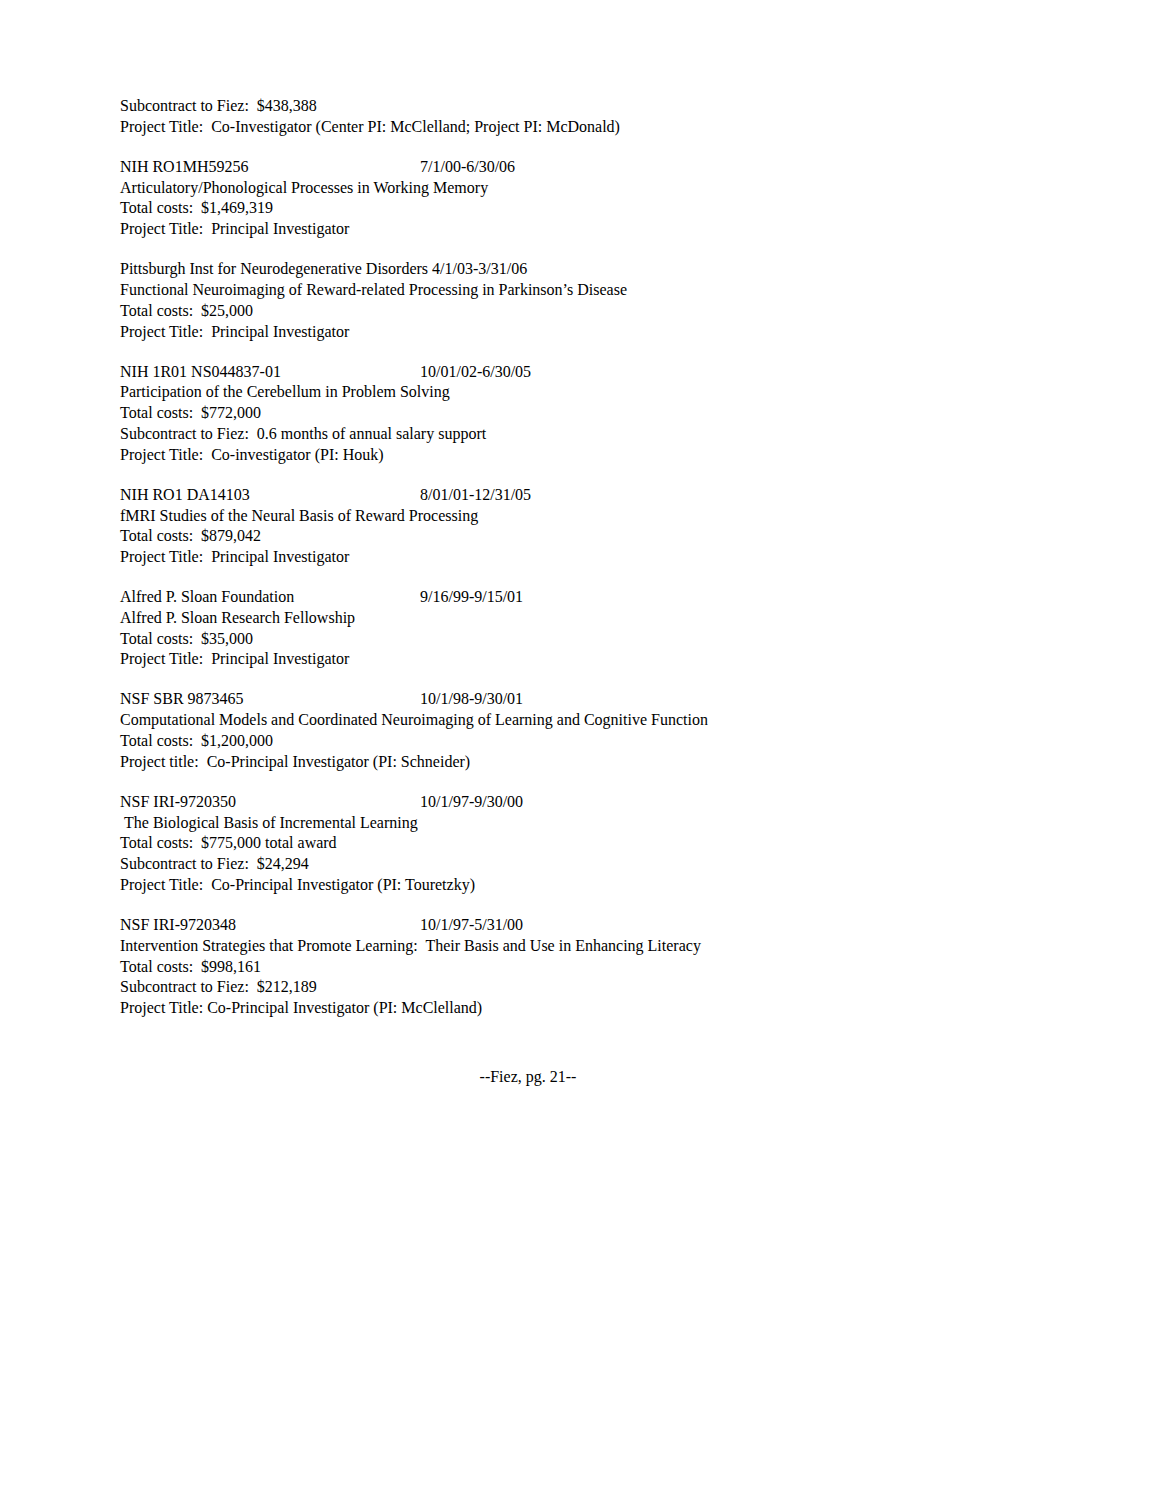Subcontract to Fiez: $438,388
Project Title: Co-Investigator (Center PI: McClelland; Project PI: McDonald)
NIH RO1MH59256 7/1/00-6/30/06
Articulatory/Phonological Processes in Working Memory
Total costs: $1,469,319
Project Title: Principal Investigator
Pittsburgh Inst for Neurodegenerative Disorders 4/1/03-3/31/06
Functional Neuroimaging of Reward-related Processing in Parkinson’s Disease
Total costs: $25,000
Project Title: Principal Investigator
NIH 1R01 NS044837-01 10/01/02-6/30/05
Participation of the Cerebellum in Problem Solving
Total costs: $772,000
Subcontract to Fiez: 0.6 months of annual salary support
Project Title: Co-investigator (PI: Houk)
NIH RO1 DA14103 8/01/01-12/31/05
fMRI Studies of the Neural Basis of Reward Processing
Total costs: $879,042
Project Title: Principal Investigator
Alfred P. Sloan Foundation 9/16/99-9/15/01
Alfred P. Sloan Research Fellowship
Total costs: $35,000
Project Title: Principal Investigator
NSF SBR 9873465 10/1/98-9/30/01
Computational Models and Coordinated Neuroimaging of Learning and Cognitive Function
Total costs: $1,200,000
Project title: Co-Principal Investigator (PI: Schneider)
NSF IRI-9720350 10/1/97-9/30/00
The Biological Basis of Incremental Learning
Total costs: $775,000 total award
Subcontract to Fiez: $24,294
Project Title: Co-Principal Investigator (PI: Touretzky)
NSF IRI-9720348 10/1/97-5/31/00
Intervention Strategies that Promote Learning: Their Basis and Use in Enhancing Literacy
Total costs: $998,161
Subcontract to Fiez: $212,189
Project Title: Co-Principal Investigator (PI: McClelland)
--Fiez, pg. 21--